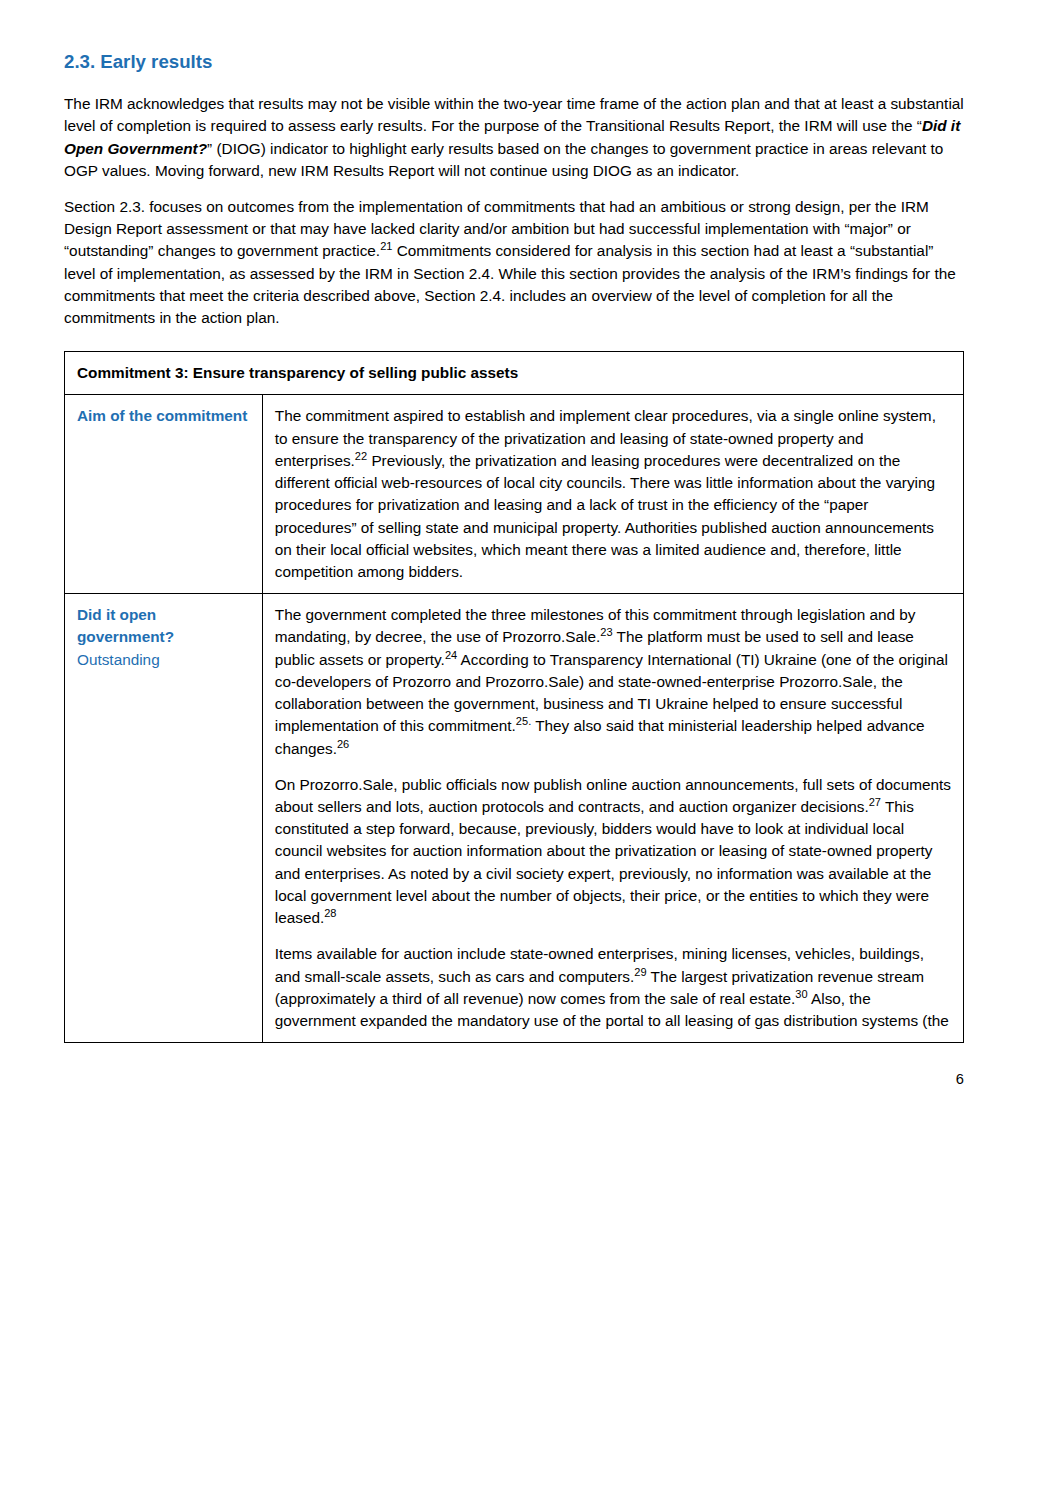2.3. Early results
The IRM acknowledges that results may not be visible within the two-year time frame of the action plan and that at least a substantial level of completion is required to assess early results. For the purpose of the Transitional Results Report, the IRM will use the “Did it Open Government?” (DIOG) indicator to highlight early results based on the changes to government practice in areas relevant to OGP values. Moving forward, new IRM Results Report will not continue using DIOG as an indicator.
Section 2.3. focuses on outcomes from the implementation of commitments that had an ambitious or strong design, per the IRM Design Report assessment or that may have lacked clarity and/or ambition but had successful implementation with “major” or “outstanding” changes to government practice.21 Commitments considered for analysis in this section had at least a “substantial” level of implementation, as assessed by the IRM in Section 2.4. While this section provides the analysis of the IRM’s findings for the commitments that meet the criteria described above, Section 2.4. includes an overview of the level of completion for all the commitments in the action plan.
| Commitment 3: Ensure transparency of selling public assets |
| --- |
| Aim of the commitment | The commitment aspired to establish and implement clear procedures, via a single online system, to ensure the transparency of the privatization and leasing of state-owned property and enterprises. 22 Previously, the privatization and leasing procedures were decentralized on the different official web-resources of local city councils. There was little information about the varying procedures for privatization and leasing and a lack of trust in the efficiency of the “paper procedures” of selling state and municipal property. Authorities published auction announcements on their local official websites, which meant there was a limited audience and, therefore, little competition among bidders. |
| Did it open government? Outstanding | The government completed the three milestones of this commitment through legislation and by mandating, by decree, the use of Prozorro.Sale. 23 The platform must be used to sell and lease public assets or property. 24 According to Transparency International (TI) Ukraine (one of the original co-developers of Prozorro and Prozorro.Sale) and state-owned-enterprise Prozorro.Sale, the collaboration between the government, business and TI Ukraine helped to ensure successful implementation of this commitment. 25. They also said that ministerial leadership helped advance changes. 26 On Prozorro.Sale, public officials now publish online auction announcements, full sets of documents about sellers and lots, auction protocols and contracts, and auction organizer decisions. 27 This constituted a step forward, because, previously, bidders would have to look at individual local council websites for auction information about the privatization or leasing of state-owned property and enterprises. As noted by a civil society expert, previously, no information was available at the local government level about the number of objects, their price, or the entities to which they were leased. 28 Items available for auction include state-owned enterprises, mining licenses, vehicles, buildings, and small-scale assets, such as cars and computers. 29 The largest privatization revenue stream (approximately a third of all revenue) now comes from the sale of real estate. 30 Also, the government expanded the mandatory use of the portal to all leasing of gas distribution systems (the |
6